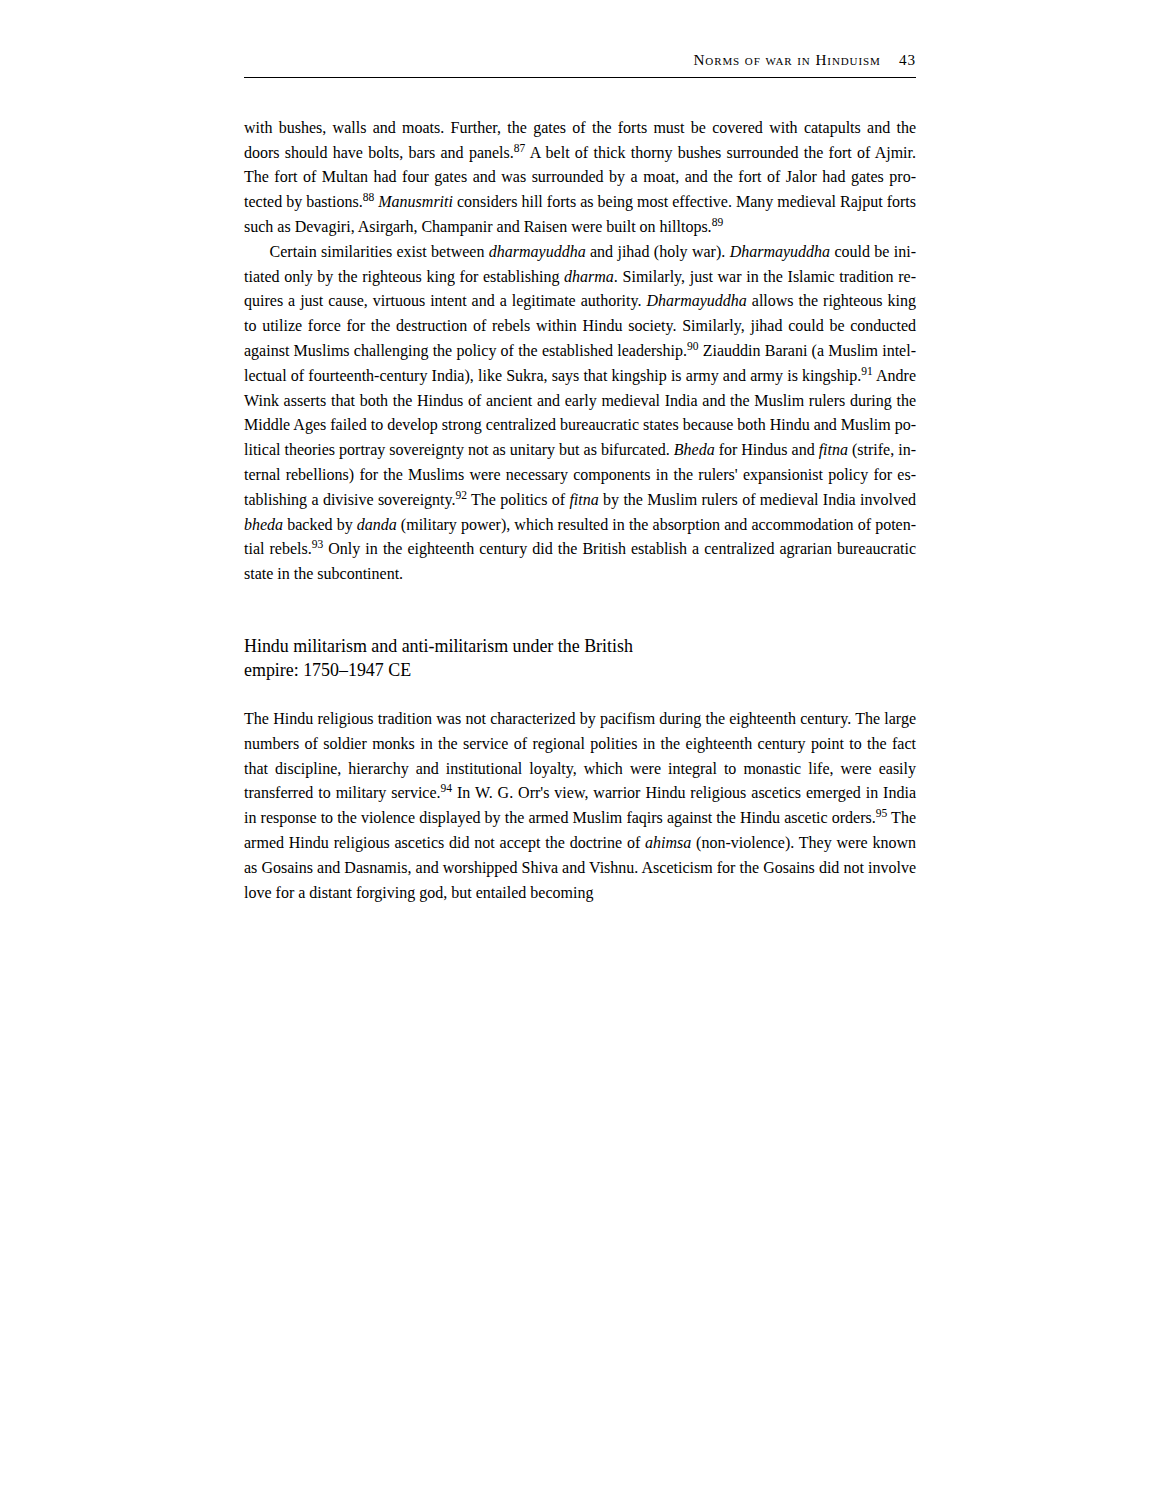Norms of war in Hinduism43
with bushes, walls and moats. Further, the gates of the forts must be covered with catapults and the doors should have bolts, bars and panels.87 A belt of thick thorny bushes surrounded the fort of Ajmir. The fort of Multan had four gates and was surrounded by a moat, and the fort of Jalor had gates protected by bastions.88 Manusmriti considers hill forts as being most effective. Many medieval Rajput forts such as Devagiri, Asirgarh, Champanir and Raisen were built on hilltops.89
Certain similarities exist between dharmayuddha and jihad (holy war). Dharmayuddha could be initiated only by the righteous king for establishing dharma. Similarly, just war in the Islamic tradition requires a just cause, virtuous intent and a legitimate authority. Dharmayuddha allows the righteous king to utilize force for the destruction of rebels within Hindu society. Similarly, jihad could be conducted against Muslims challenging the policy of the established leadership.90 Ziauddin Barani (a Muslim intellectual of fourteenth-century India), like Sukra, says that kingship is army and army is kingship.91 Andre Wink asserts that both the Hindus of ancient and early medieval India and the Muslim rulers during the Middle Ages failed to develop strong centralized bureaucratic states because both Hindu and Muslim political theories portray sovereignty not as unitary but as bifurcated. Bheda for Hindus and fitna (strife, internal rebellions) for the Muslims were necessary components in the rulers' expansionist policy for establishing a divisive sovereignty.92 The politics of fitna by the Muslim rulers of medieval India involved bheda backed by danda (military power), which resulted in the absorption and accommodation of potential rebels.93 Only in the eighteenth century did the British establish a centralized agrarian bureaucratic state in the subcontinent.
Hindu militarism and anti-militarism under the British
empire: 1750–1947 CE
The Hindu religious tradition was not characterized by pacifism during the eighteenth century. The large numbers of soldier monks in the service of regional polities in the eighteenth century point to the fact that discipline, hierarchy and institutional loyalty, which were integral to monastic life, were easily transferred to military service.94 In W. G. Orr's view, warrior Hindu religious ascetics emerged in India in response to the violence displayed by the armed Muslim faqirs against the Hindu ascetic orders.95 The armed Hindu religious ascetics did not accept the doctrine of ahimsa (non-violence). They were known as Gosains and Dasnamis, and worshipped Shiva and Vishnu. Asceticism for the Gosains did not involve love for a distant forgiving god, but entailed becoming